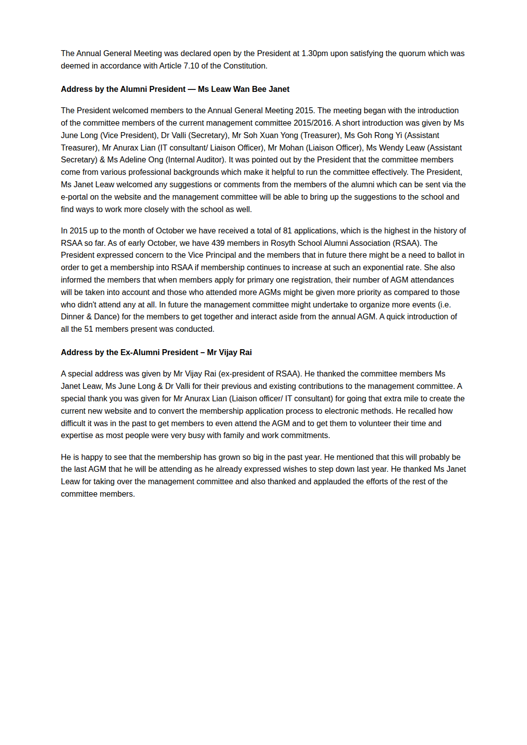The Annual General Meeting was declared open by the President at 1.30pm upon satisfying the quorum which was deemed in accordance with Article 7.10 of the Constitution.
Address by the Alumni President — Ms Leaw Wan Bee Janet
The President welcomed members to the Annual General Meeting 2015. The meeting began with the introduction of the committee members of the current management committee 2015/2016. A short introduction was given by Ms June Long (Vice President), Dr Valli (Secretary), Mr Soh Xuan Yong (Treasurer), Ms Goh Rong Yi (Assistant Treasurer), Mr Anurax Lian (IT consultant/ Liaison Officer), Mr Mohan (Liaison Officer), Ms Wendy Leaw (Assistant Secretary) & Ms Adeline Ong (Internal Auditor). It was pointed out by the President that the committee members come from various professional backgrounds which make it helpful to run the committee effectively. The President, Ms Janet Leaw welcomed any suggestions or comments from the members of the alumni which can be sent via the e-portal on the website and the management committee will be able to bring up the suggestions to the school and find ways to work more closely with the school as well.
In 2015 up to the month of October we have received a total of 81 applications, which is the highest in the history of RSAA so far. As of early October, we have 439 members in Rosyth School Alumni Association (RSAA). The President expressed concern to the Vice Principal and the members that in future there might be a need to ballot in order to get a membership into RSAA if membership continues to increase at such an exponential rate. She also informed the members that when members apply for primary one registration, their number of AGM attendances will be taken into account and those who attended more AGMs might be given more priority as compared to those who didn't attend any at all. In future the management committee might undertake to organize more events (i.e. Dinner & Dance) for the members to get together and interact aside from the annual AGM. A quick introduction of all the 51 members present was conducted.
Address by the Ex-Alumni President – Mr Vijay Rai
A special address was given by Mr Vijay Rai (ex-president of RSAA). He thanked the committee members Ms Janet Leaw, Ms June Long & Dr Valli for their previous and existing contributions to the management committee. A special thank you was given for Mr Anurax Lian (Liaison officer/ IT consultant) for going that extra mile to create the current new website and to convert the membership application process to electronic methods. He recalled how difficult it was in the past to get members to even attend the AGM and to get them to volunteer their time and expertise as most people were very busy with family and work commitments.
He is happy to see that the membership has grown so big in the past year. He mentioned that this will probably be the last AGM that he will be attending as he already expressed wishes to step down last year. He thanked Ms Janet Leaw for taking over the management committee and also thanked and applauded the efforts of the rest of the committee members.